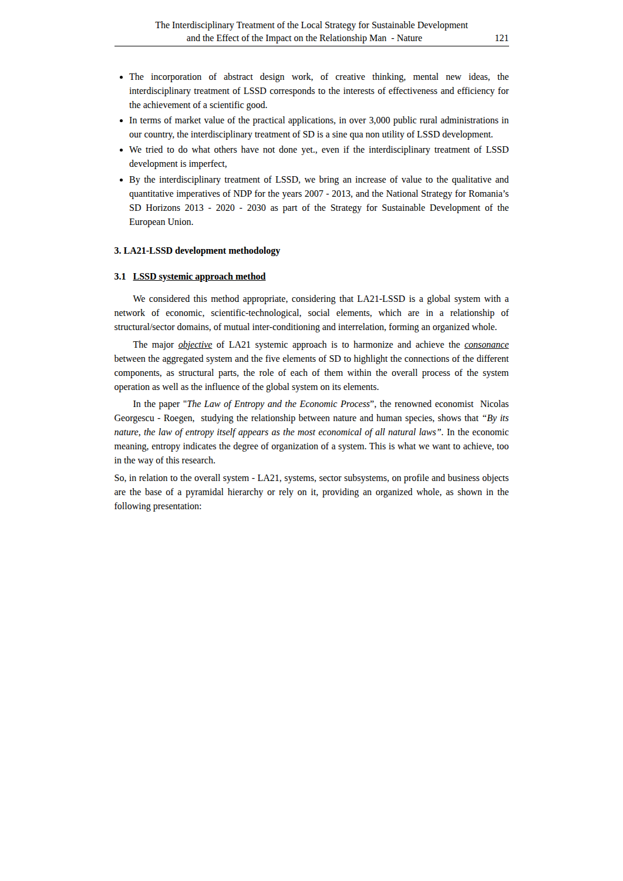The Interdisciplinary Treatment of the Local Strategy for Sustainable Development and the Effect of the Impact on the Relationship Man - Nature121
The incorporation of abstract design work, of creative thinking, mental new ideas, the interdisciplinary treatment of LSSD corresponds to the interests of effectiveness and efficiency for the achievement of a scientific good.
In terms of market value of the practical applications, in over 3,000 public rural administrations in our country, the interdisciplinary treatment of SD is a sine qua non utility of LSSD development.
We tried to do what others have not done yet., even if the interdisciplinary treatment of LSSD development is imperfect,
By the interdisciplinary treatment of LSSD, we bring an increase of value to the qualitative and quantitative imperatives of NDP for the years 2007 - 2013, and the National Strategy for Romania’s SD Horizons 2013 - 2020 - 2030 as part of the Strategy for Sustainable Development of the European Union.
3. LA21-LSSD development methodology
3.1 LSSD systemic approach method
We considered this method appropriate, considering that LA21-LSSD is a global system with a network of economic, scientific-technological, social elements, which are in a relationship of structural/sector domains, of mutual inter-conditioning and interrelation, forming an organized whole.
The major objective of LA21 systemic approach is to harmonize and achieve the consonance between the aggregated system and the five elements of SD to highlight the connections of the different components, as structural parts, the role of each of them within the overall process of the system operation as well as the influence of the global system on its elements.
In the paper "The Law of Entropy and the Economic Process”, the renowned economist Nicolas Georgescu - Roegen, studying the relationship between nature and human species, shows that “By its nature, the law of entropy itself appears as the most economical of all natural laws”. In the economic meaning, entropy indicates the degree of organization of a system. This is what we want to achieve, too in the way of this research.
So, in relation to the overall system - LA21, systems, sector subsystems, on profile and business objects are the base of a pyramidal hierarchy or rely on it, providing an organized whole, as shown in the following presentation: